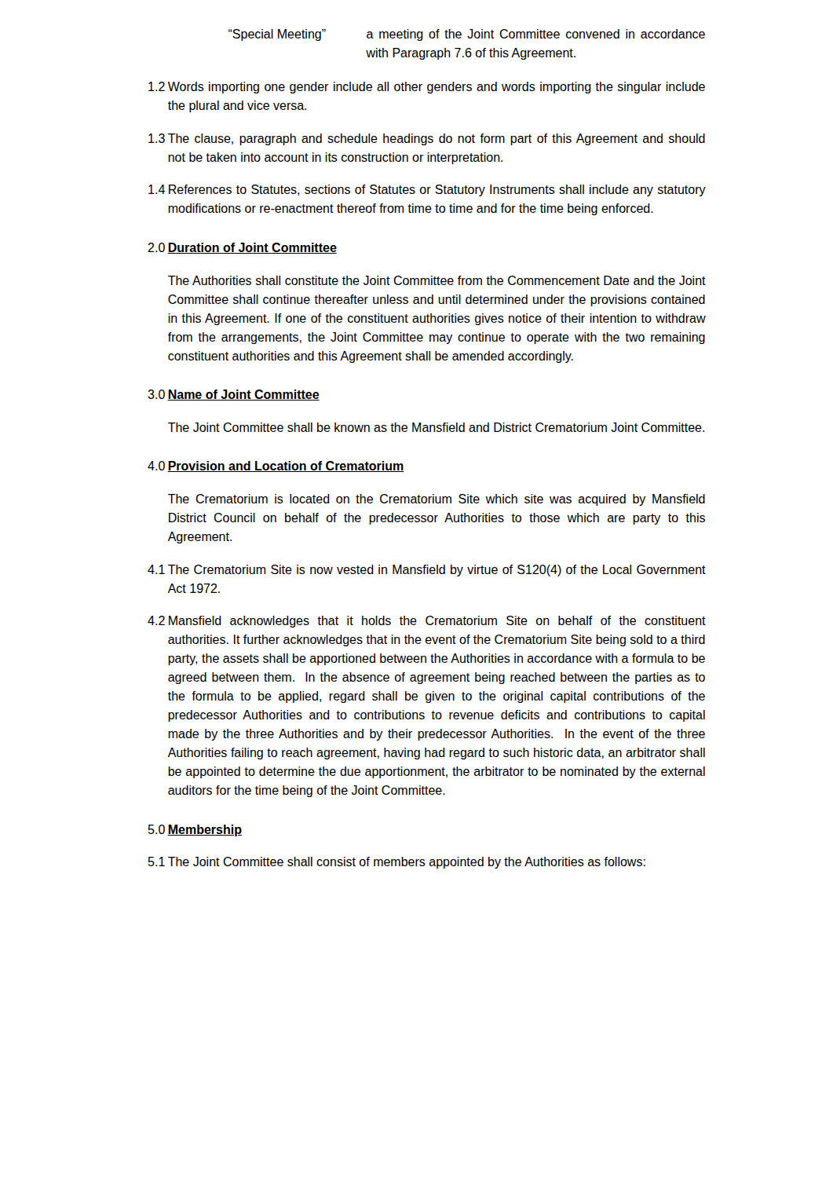“Special Meeting”
a meeting of the Joint Committee convened in accordance with Paragraph 7.6 of this Agreement.
1.2
Words importing one gender include all other genders and words importing the singular include the plural and vice versa.
1.3
The clause, paragraph and schedule headings do not form part of this Agreement and should not be taken into account in its construction or interpretation.
1.4
References to Statutes, sections of Statutes or Statutory Instruments shall include any statutory modifications or re-enactment thereof from time to time and for the time being enforced.
2.0
Duration of Joint Committee
The Authorities shall constitute the Joint Committee from the Commencement Date and the Joint Committee shall continue thereafter unless and until determined under the provisions contained in this Agreement. If one of the constituent authorities gives notice of their intention to withdraw from the arrangements, the Joint Committee may continue to operate with the two remaining constituent authorities and this Agreement shall be amended accordingly.
3.0
Name of Joint Committee
The Joint Committee shall be known as the Mansfield and District Crematorium Joint Committee.
4.0
Provision and Location of Crematorium
The Crematorium is located on the Crematorium Site which site was acquired by Mansfield District Council on behalf of the predecessor Authorities to those which are party to this Agreement.
4.1
The Crematorium Site is now vested in Mansfield by virtue of S120(4) of the Local Government Act 1972.
4.2
Mansfield acknowledges that it holds the Crematorium Site on behalf of the constituent authorities. It further acknowledges that in the event of the Crematorium Site being sold to a third party, the assets shall be apportioned between the Authorities in accordance with a formula to be agreed between them. In the absence of agreement being reached between the parties as to the formula to be applied, regard shall be given to the original capital contributions of the predecessor Authorities and to contributions to revenue deficits and contributions to capital made by the three Authorities and by their predecessor Authorities. In the event of the three Authorities failing to reach agreement, having had regard to such historic data, an arbitrator shall be appointed to determine the due apportionment, the arbitrator to be nominated by the external auditors for the time being of the Joint Committee.
5.0
Membership
5.1
The Joint Committee shall consist of members appointed by the Authorities as follows: